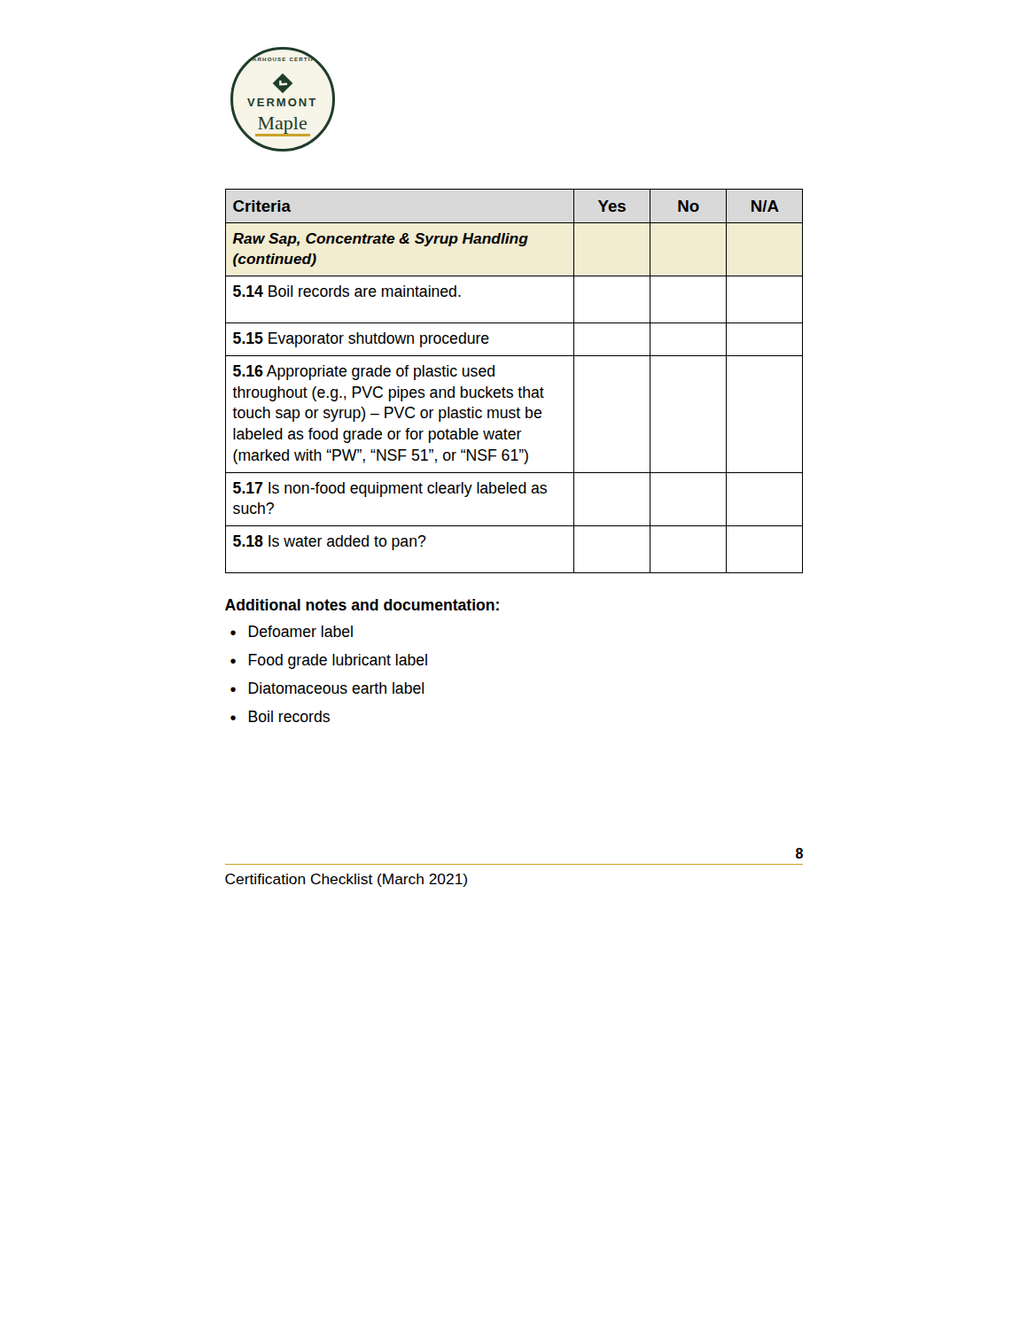Sugarhouse Certified
VERMONT
Maple
| Criteria | Yes | No | N/A |
| --- | --- | --- | --- |
| Raw Sap, Concentrate & Syrup Handling (continued) | | | |
| 5.14 Boil records are maintained. | | | |
| 5.15 Evaporator shutdown procedure | | | |
| 5.16 Appropriate grade of plastic used throughout (e.g., PVC pipes and buckets that touch sap or syrup) – PVC or plastic must be labeled as food grade or for potable water (marked with “PW”, “NSF 51”, or “NSF 61”) | | | |
| 5.17 Is non-food equipment clearly labeled as such? | | | |
| 5.18 Is water added to pan? | | | |
Additional notes and documentation:
Defoamer label
Food grade lubricant label
Diatomaceous earth label
Boil records
8
Certification Checklist (March 2021)